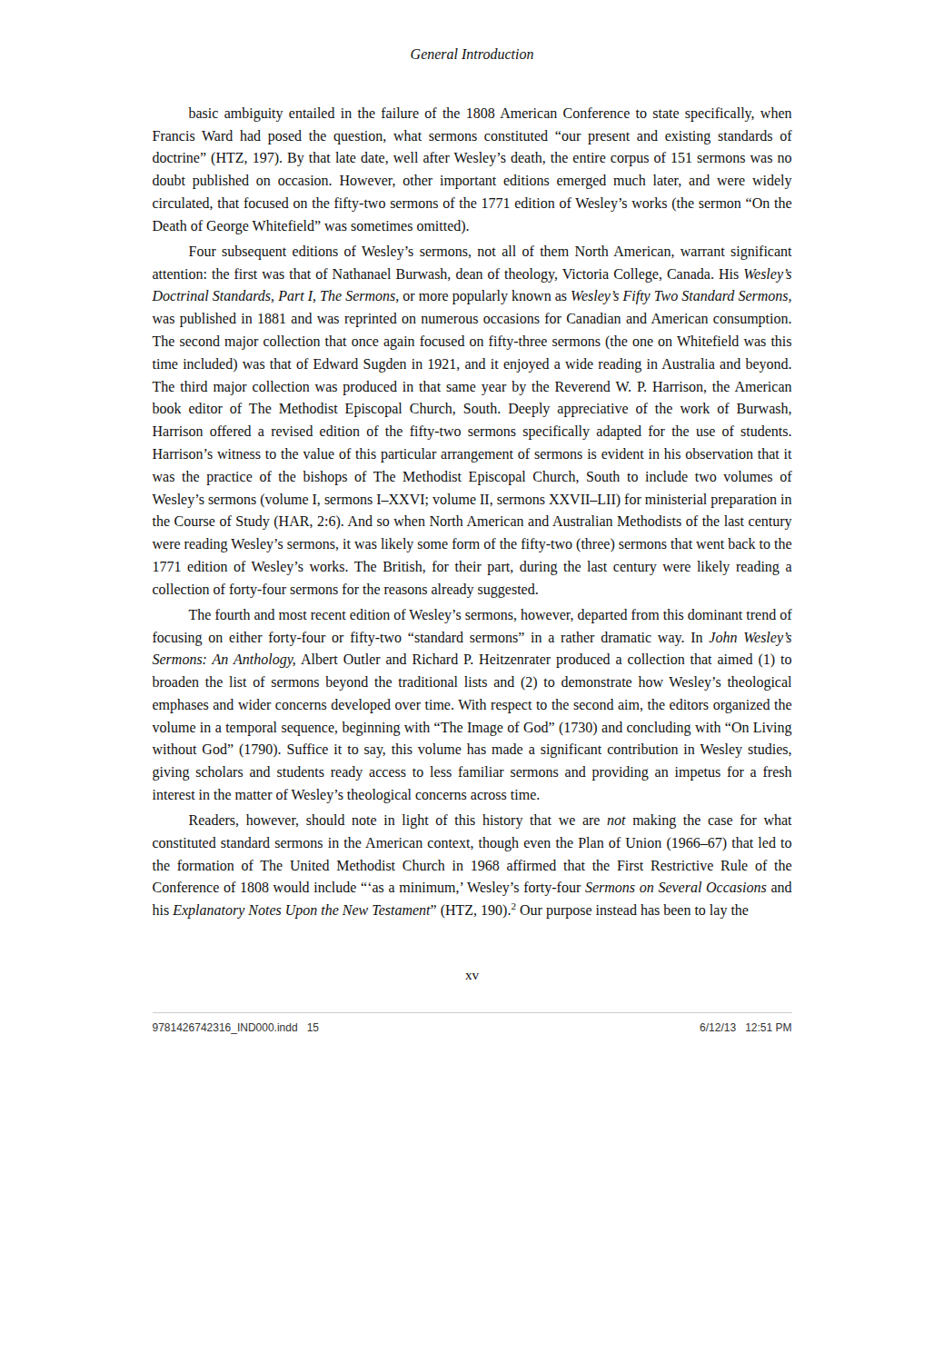General Introduction
basic ambiguity entailed in the failure of the 1808 American Conference to state specifically, when Francis Ward had posed the question, what sermons constituted “our present and existing standards of doctrine” (HTZ, 197). By that late date, well after Wesley’s death, the entire corpus of 151 sermons was no doubt published on occasion. However, other important editions emerged much later, and were widely circulated, that focused on the fifty-two sermons of the 1771 edition of Wesley’s works (the sermon “On the Death of George Whitefield” was sometimes omitted).
Four subsequent editions of Wesley’s sermons, not all of them North American, warrant significant attention: the first was that of Nathanael Burwash, dean of theology, Victoria College, Canada. His Wesley’s Doctrinal Standards, Part I, The Sermons, or more popularly known as Wesley’s Fifty Two Standard Sermons, was published in 1881 and was reprinted on numerous occasions for Canadian and American consumption. The second major collection that once again focused on fifty-three sermons (the one on Whitefield was this time included) was that of Edward Sugden in 1921, and it enjoyed a wide reading in Australia and beyond. The third major collection was produced in that same year by the Reverend W. P. Harrison, the American book editor of The Methodist Episcopal Church, South. Deeply appreciative of the work of Burwash, Harrison offered a revised edition of the fifty-two sermons specifically adapted for the use of students. Harrison’s witness to the value of this particular arrangement of sermons is evident in his observation that it was the practice of the bishops of The Methodist Episcopal Church, South to include two volumes of Wesley’s sermons (volume I, sermons I–XXVI; volume II, sermons XXVII–LII) for ministerial preparation in the Course of Study (HAR, 2:6). And so when North American and Australian Methodists of the last century were reading Wesley’s sermons, it was likely some form of the fifty-two (three) sermons that went back to the 1771 edition of Wesley’s works. The British, for their part, during the last century were likely reading a collection of forty-four sermons for the reasons already suggested.
The fourth and most recent edition of Wesley’s sermons, however, departed from this dominant trend of focusing on either forty-four or fifty-two “standard sermons” in a rather dramatic way. In John Wesley’s Sermons: An Anthology, Albert Outler and Richard P. Heitzenrater produced a collection that aimed (1) to broaden the list of sermons beyond the traditional lists and (2) to demonstrate how Wesley’s theological emphases and wider concerns developed over time. With respect to the second aim, the editors organized the volume in a temporal sequence, beginning with “The Image of God” (1730) and concluding with “On Living without God” (1790). Suffice it to say, this volume has made a significant contribution in Wesley studies, giving scholars and students ready access to less familiar sermons and providing an impetus for a fresh interest in the matter of Wesley’s theological concerns across time.
Readers, however, should note in light of this history that we are not making the case for what constituted standard sermons in the American context, though even the Plan of Union (1966–67) that led to the formation of The United Methodist Church in 1968 affirmed that the First Restrictive Rule of the Conference of 1808 would include “‘as a minimum,’ Wesley’s forty-four Sermons on Several Occasions and his Explanatory Notes Upon the New Testament” (HTZ, 190).2 Our purpose instead has been to lay the
xv
9781426742316_IND000.indd 15 6/12/13 12:51 PM